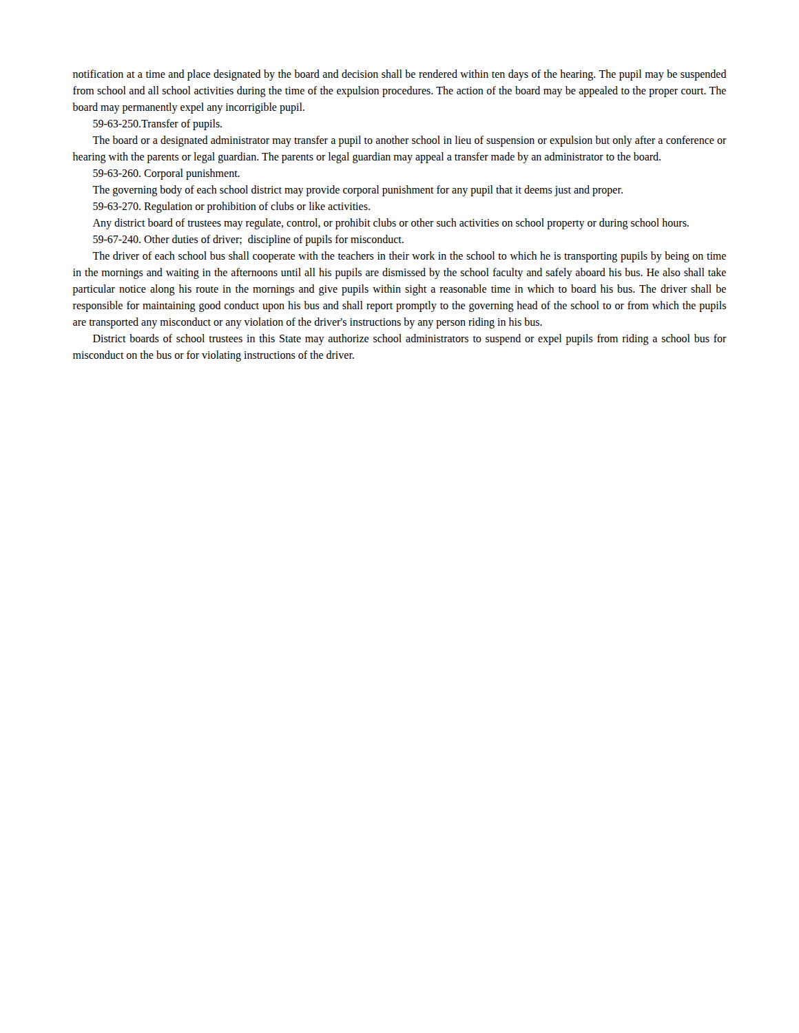notification at a time and place designated by the board and decision shall be rendered within ten days of the hearing. The pupil may be suspended from school and all school activities during the time of the expulsion procedures. The action of the board may be appealed to the proper court. The board may permanently expel any incorrigible pupil.
59-63-250.Transfer of pupils.
The board or a designated administrator may transfer a pupil to another school in lieu of suspension or expulsion but only after a conference or hearing with the parents or legal guardian. The parents or legal guardian may appeal a transfer made by an administrator to the board.
59-63-260. Corporal punishment.
The governing body of each school district may provide corporal punishment for any pupil that it deems just and proper.
59-63-270. Regulation or prohibition of clubs or like activities.
Any district board of trustees may regulate, control, or prohibit clubs or other such activities on school property or during school hours.
59-67-240. Other duties of driver; discipline of pupils for misconduct.
The driver of each school bus shall cooperate with the teachers in their work in the school to which he is transporting pupils by being on time in the mornings and waiting in the afternoons until all his pupils are dismissed by the school faculty and safely aboard his bus. He also shall take particular notice along his route in the mornings and give pupils within sight a reasonable time in which to board his bus. The driver shall be responsible for maintaining good conduct upon his bus and shall report promptly to the governing head of the school to or from which the pupils are transported any misconduct or any violation of the driver's instructions by any person riding in his bus.
District boards of school trustees in this State may authorize school administrators to suspend or expel pupils from riding a school bus for misconduct on the bus or for violating instructions of the driver.